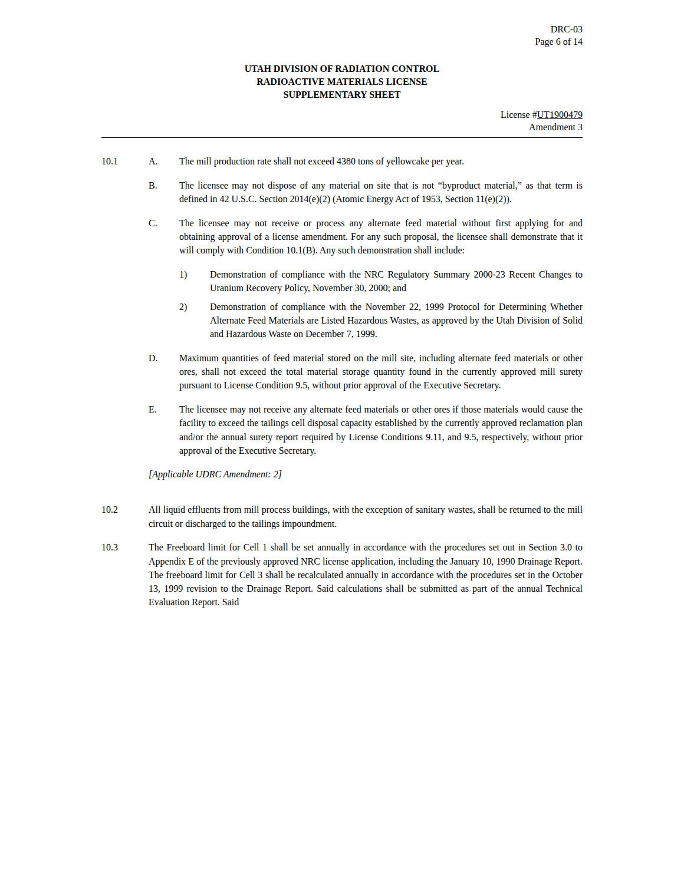DRC-03
Page 6 of 14
UTAH DIVISION OF RADIATION CONTROL
RADIOACTIVE MATERIALS LICENSE
SUPPLEMENTARY SHEET
License #UT1900479
Amendment 3
10.1
A.
The mill production rate shall not exceed 4380 tons of yellowcake per year.
B.
The licensee may not dispose of any material on site that is not “byproduct material,” as that term is defined in 42 U.S.C. Section 2014(e)(2) (Atomic Energy Act of 1953, Section 11(e)(2)).
C.
The licensee may not receive or process any alternate feed material without first applying for and obtaining approval of a license amendment. For any such proposal, the licensee shall demonstrate that it will comply with Condition 10.1(B). Any such demonstration shall include:
1)
Demonstration of compliance with the NRC Regulatory Summary 2000-23 Recent Changes to Uranium Recovery Policy, November 30, 2000; and
2)
Demonstration of compliance with the November 22, 1999 Protocol for Determining Whether Alternate Feed Materials are Listed Hazardous Wastes, as approved by the Utah Division of Solid and Hazardous Waste on December 7, 1999.
D.
Maximum quantities of feed material stored on the mill site, including alternate feed materials or other ores, shall not exceed the total material storage quantity found in the currently approved mill surety pursuant to License Condition 9.5, without prior approval of the Executive Secretary.
E.
The licensee may not receive any alternate feed materials or other ores if those materials would cause the facility to exceed the tailings cell disposal capacity established by the currently approved reclamation plan and/or the annual surety report required by License Conditions 9.11, and 9.5, respectively, without prior approval of the Executive Secretary.
[Applicable UDRC Amendment: 2]
10.2
All liquid effluents from mill process buildings, with the exception of sanitary wastes, shall be returned to the mill circuit or discharged to the tailings impoundment.
10.3
The Freeboard limit for Cell 1 shall be set annually in accordance with the procedures set out in Section 3.0 to Appendix E of the previously approved NRC license application, including the January 10, 1990 Drainage Report. The freeboard limit for Cell 3 shall be recalculated annually in accordance with the procedures set in the October 13, 1999 revision to the Drainage Report. Said calculations shall be submitted as part of the annual Technical Evaluation Report. Said